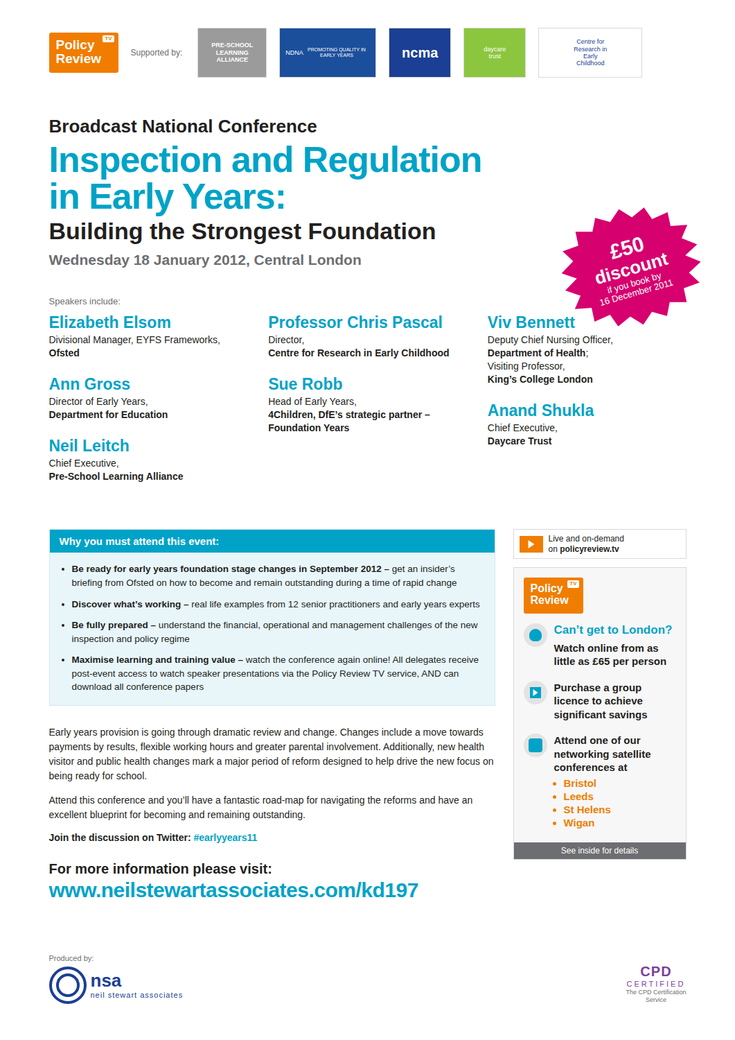TV Policy Review
Supported by:
PRE-SCHOOL
LEARNING
ALLIANCE
NDNA
PROMOTING QUALITY IN EARLY YEARS
ncma
daycare
trust
Centre for
Research in
Early
Childhood
Broadcast National Conference
Inspection and Regulation
in Early Years:
Building the Strongest Foundation
Wednesday 18 January 2012, Central London
£50 discount if you book by 16 December 2011
Speakers include:
Elizabeth Elsom
Divisional Manager, EYFS Frameworks,
Ofsted
Ann Gross
Director of Early Years,
Department for Education
Neil Leitch
Chief Executive,
Pre-School Learning Alliance
Professor Chris Pascal
Director,
Centre for Research in Early Childhood
Sue Robb
Head of Early Years,
4Children, DfE’s strategic partner – Foundation Years
Viv Bennett
Deputy Chief Nursing Officer,
Department of Health;
Visiting Professor,
King’s College London
Anand Shukla
Chief Executive,
Daycare Trust
Why you must attend this event:
Be ready for early years foundation stage changes in September 2012 – get an insider’s briefing from Ofsted on how to become and remain outstanding during a time of rapid change
Discover what’s working – real life examples from 12 senior practitioners and early years experts
Be fully prepared – understand the financial, operational and management challenges of the new inspection and policy regime
Maximise learning and training value – watch the conference again online! All delegates receive post-event access to watch speaker presentations via the Policy Review TV service, AND can download all conference papers
Early years provision is going through dramatic review and change. Changes include a move towards payments by results, flexible working hours and greater parental involvement. Additionally, new health visitor and public health changes mark a major period of reform designed to help drive the new focus on being ready for school.
Attend this conference and you’ll have a fantastic road-map for navigating the reforms and have an excellent blueprint for becoming and remaining outstanding.
Join the discussion on Twitter: #earlyyears11
For more information please visit:
www.neilstewartassociates.com/kd197
Live and on-demand
on policyreview.tv
TV Policy Review
Can’t get to London?
Watch online from as little as £65 per person
Purchase a group licence to achieve significant savings
Attend one of our networking satellite conferences at
Bristol
Leeds
St Helens
Wigan
See inside for details
Produced by:
nsaneil stewart associates
CPD
CERTIFIED
The CPD Certification
Service